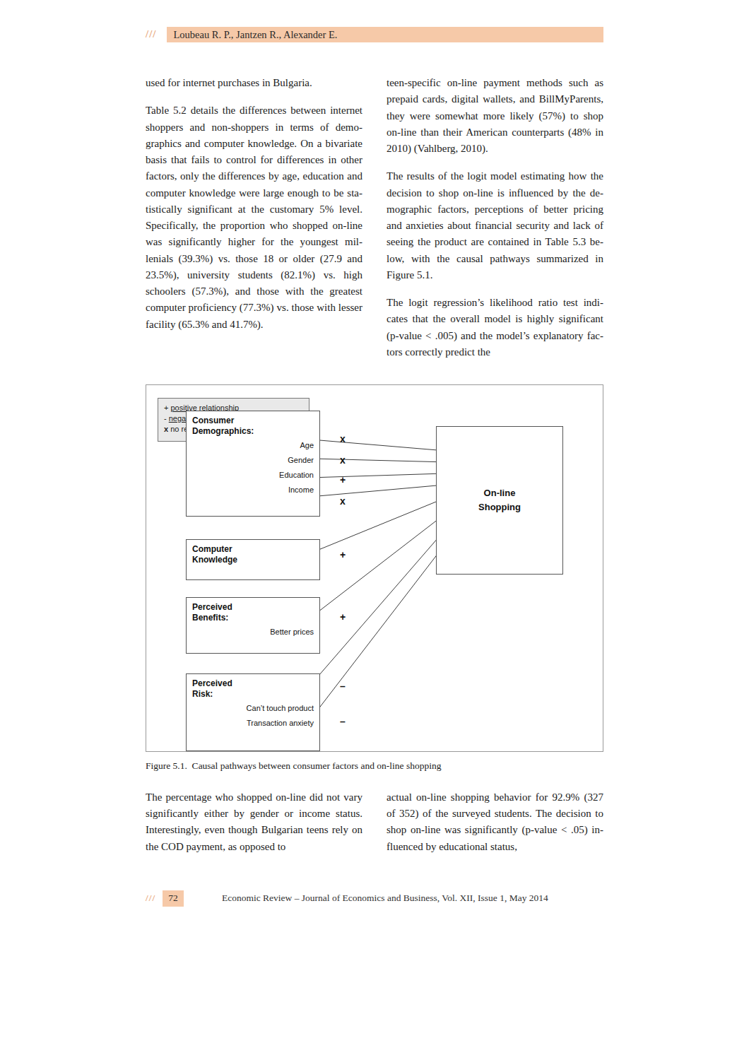///
Loubeau R. P., Jantzen R., Alexander E.
used for internet purchases in Bulgaria.
Table 5.2 details the differences between internet shoppers and non-shoppers in terms of demographics and computer knowledge. On a bivariate basis that fails to control for differences in other factors, only the differences by age, education and computer knowledge were large enough to be statistically significant at the customary 5% level. Specifically, the proportion who shopped on-line was significantly higher for the youngest millenials (39.3%) vs. those 18 or older (27.9 and 23.5%), university students (82.1%) vs. high schoolers (57.3%), and those with the greatest computer proficiency (77.3%) vs. those with lesser facility (65.3% and 41.7%).
teen-specific on-line payment methods such as prepaid cards, digital wallets, and BillMyParents, they were somewhat more likely (57%) to shop on-line than their American counterparts (48% in 2010) (Vahlberg, 2010).
The results of the logit model estimating how the decision to shop on-line is influenced by the demographic factors, perceptions of better pricing and anxieties about financial security and lack of seeing the product are contained in Table 5.3 below, with the causal pathways summarized in Figure 5.1.
The logit regression’s likelihood ratio test indicates that the overall model is highly significant (p-value < .005) and the model’s explanatory factors correctly predict the
Consumer
Demographics:
Age
Gender
Education
Income
Computer
Knowledge
Perceived
Benefits:
Better prices
Perceived
Risk:
Can’t touch product
Transaction anxiety
On-line
Shopping
+ positive relationship
- negative relationship
x no relationship
x x + x + + – –
Figure 5.1. Causal pathways between consumer factors and on-line shopping
The percentage who shopped on-line did not vary significantly either by gender or income status. Interestingly, even though Bulgarian teens rely on the COD payment, as opposed to
actual on-line shopping behavior for 92.9% (327 of 352) of the surveyed students. The decision to shop on-line was significantly (p-value < .05) influenced by educational status,
///
72
Economic Review – Journal of Economics and Business, Vol. XII, Issue 1, May 2014